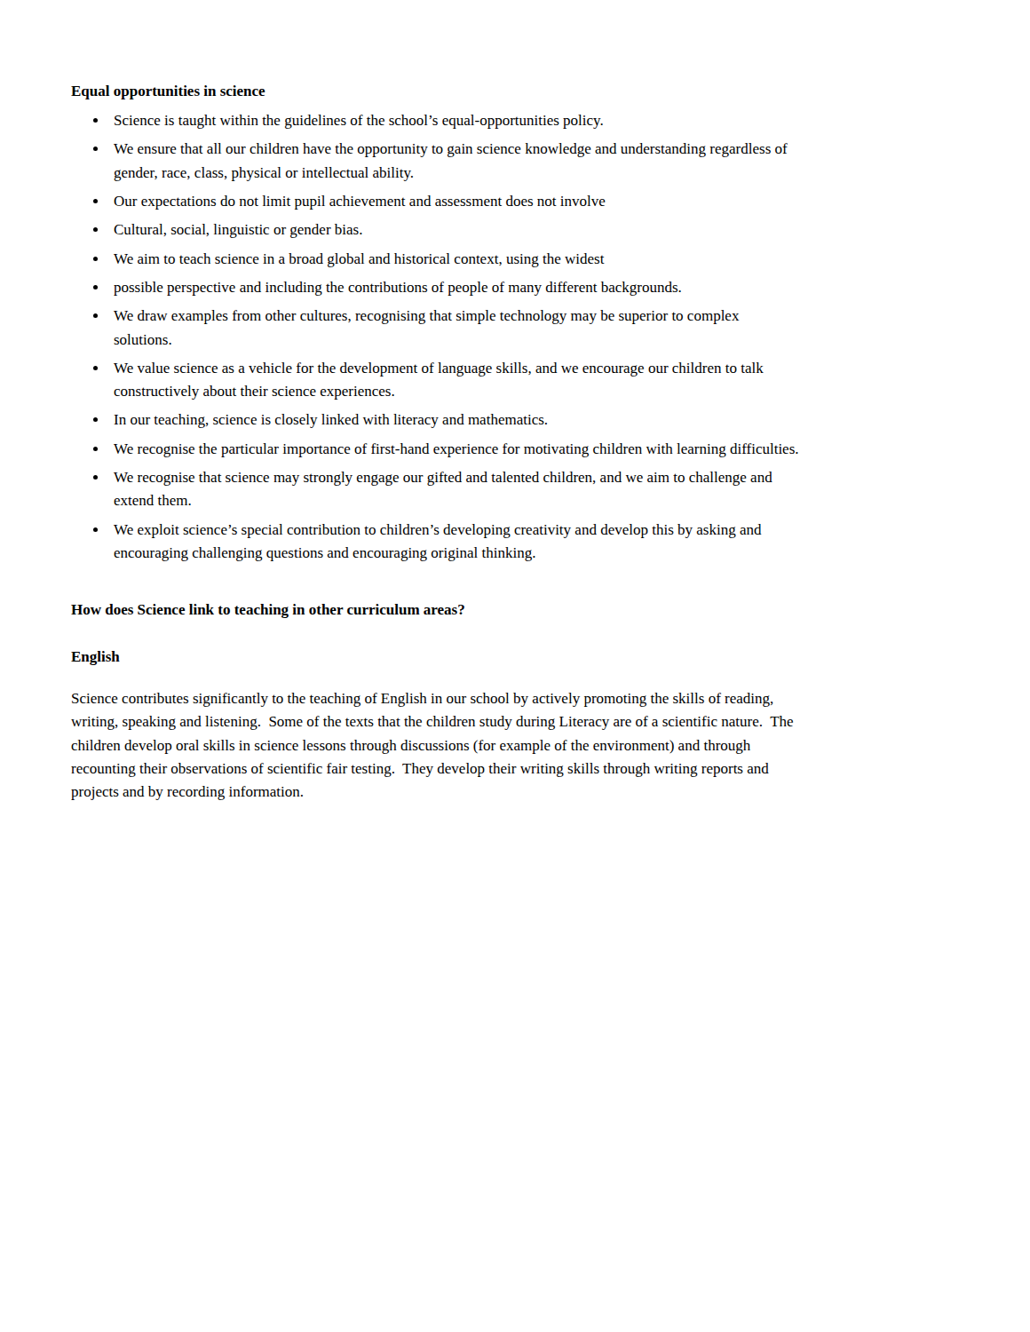Equal opportunities in science
Science is taught within the guidelines of the school’s equal-opportunities policy.
We ensure that all our children have the opportunity to gain science knowledge and understanding regardless of gender, race, class, physical or intellectual ability.
Our expectations do not limit pupil achievement and assessment does not involve
Cultural, social, linguistic or gender bias.
We aim to teach science in a broad global and historical context, using the widest
possible perspective and including the contributions of people of many different backgrounds.
We draw examples from other cultures, recognising that simple technology may be superior to complex solutions.
We value science as a vehicle for the development of language skills, and we encourage our children to talk constructively about their science experiences.
In our teaching, science is closely linked with literacy and mathematics.
We recognise the particular importance of first-hand experience for motivating children with learning difficulties.
We recognise that science may strongly engage our gifted and talented children, and we aim to challenge and extend them.
We exploit science’s special contribution to children’s developing creativity and develop this by asking and encouraging challenging questions and encouraging original thinking.
How does Science link to teaching in other curriculum areas?
English
Science contributes significantly to the teaching of English in our school by actively promoting the skills of reading, writing, speaking and listening. Some of the texts that the children study during Literacy are of a scientific nature. The children develop oral skills in science lessons through discussions (for example of the environment) and through recounting their observations of scientific fair testing. They develop their writing skills through writing reports and projects and by recording information.